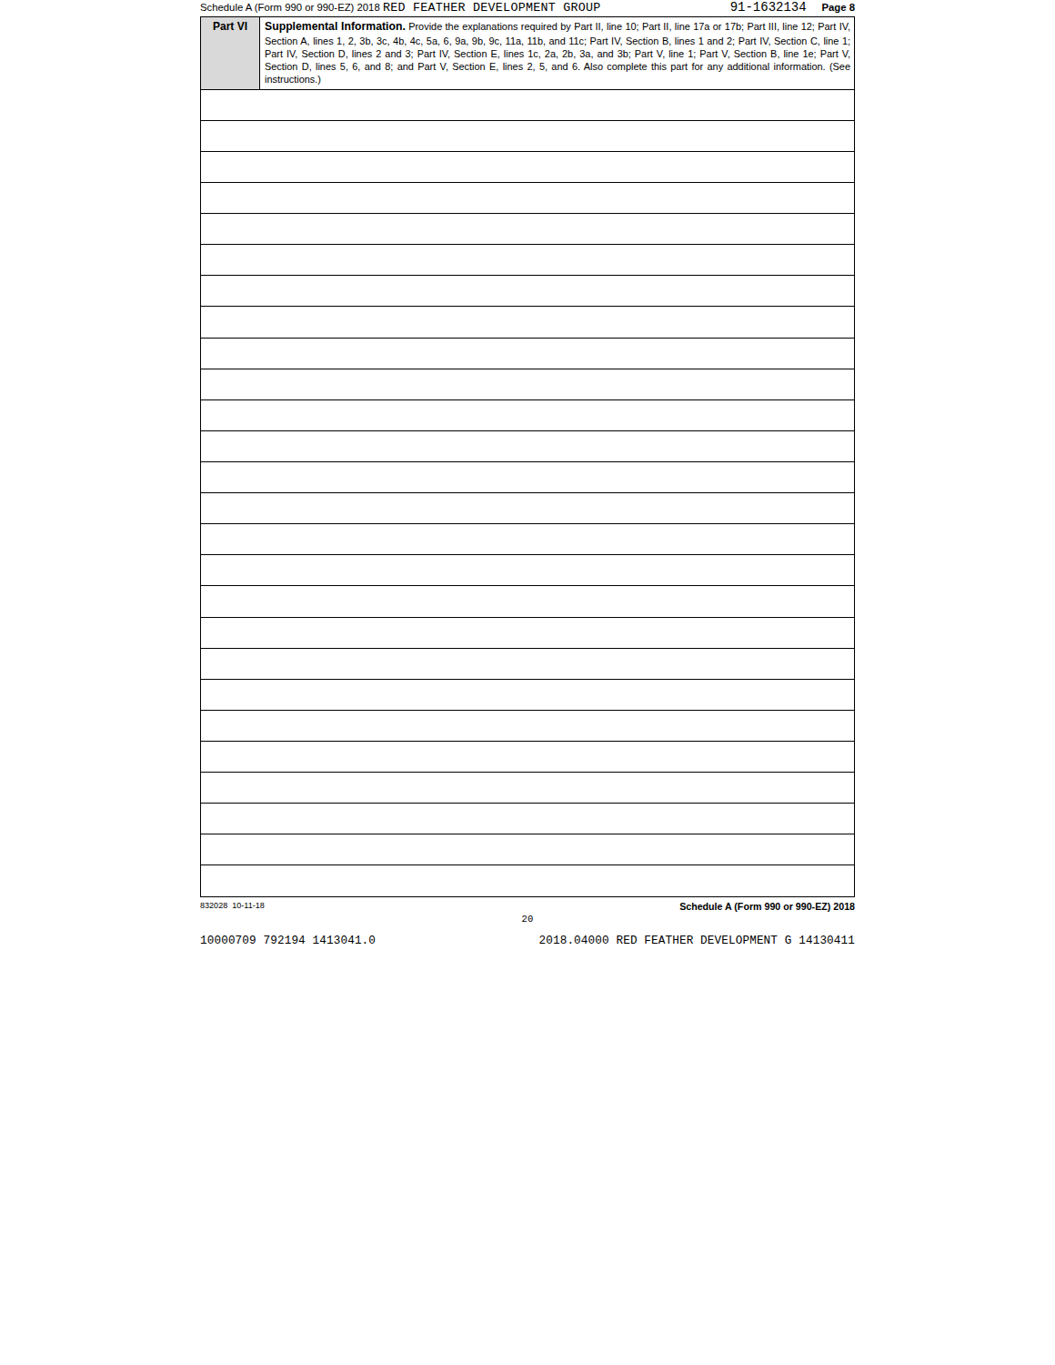Schedule A (Form 990 or 990-EZ) 2018 RED FEATHER DEVELOPMENT GROUP
91-1632134 Page 8
Part VI
Supplemental Information. Provide the explanations required by Part II, line 10; Part II, line 17a or 17b; Part III, line 12; Part IV, Section A, lines 1, 2, 3b, 3c, 4b, 4c, 5a, 6, 9a, 9b, 9c, 11a, 11b, and 11c; Part IV, Section B, lines 1 and 2; Part IV, Section C, line 1; Part IV, Section D, lines 2 and 3; Part IV, Section E, lines 1c, 2a, 2b, 3a, and 3b; Part V, line 1; Part V, Section B, line 1e; Part V, Section D, lines 5, 6, and 8; and Part V, Section E, lines 2, 5, and 6. Also complete this part for any additional information. (See instructions.)
832028 10-11-18
Schedule A (Form 990 or 990-EZ) 2018
20
10000709 792194 1413041.0 2018.04000 RED FEATHER DEVELOPMENT G 14130411